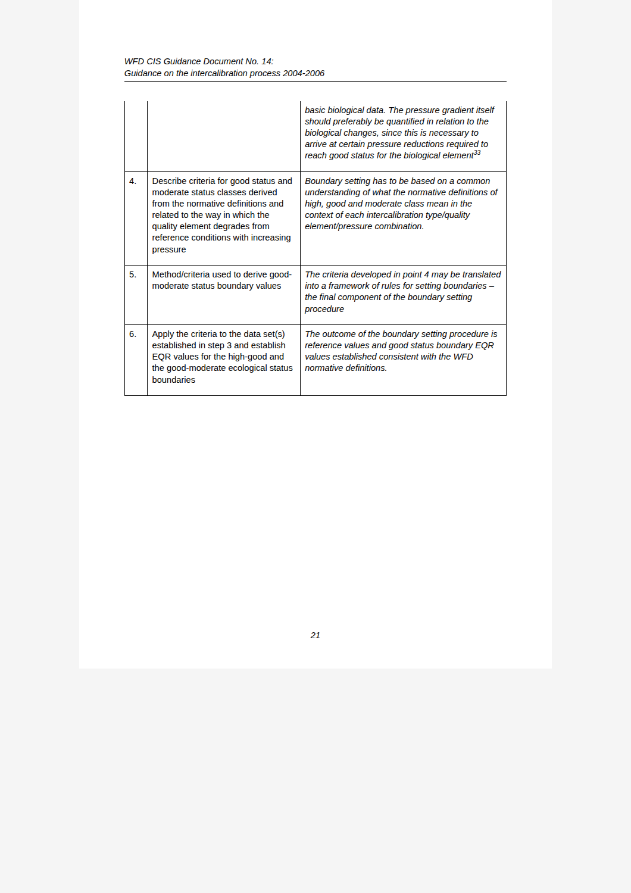WFD CIS Guidance Document No. 14: Guidance on the intercalibration process 2004-2006
| | | basic biological data. The pressure gradient itself should preferably be quantified in relation to the biological changes, since this is necessary to arrive at certain pressure reductions required to reach good status for the biological element 33 |
| 4. | Describe criteria for good status and moderate status classes derived from the normative definitions and related to the way in which the quality element degrades from reference conditions with increasing pressure | Boundary setting has to be based on a common understanding of what the normative definitions of high, good and moderate class mean in the context of each intercalibration type/quality element/pressure combination. |
| 5. | Method/criteria used to derive good-moderate status boundary values | The criteria developed in point 4 may be translated into a framework of rules for setting boundaries – the final component of the boundary setting procedure |
| 6. | Apply the criteria to the data set(s) established in step 3 and establish EQR values for the high-good and the good-moderate ecological status boundaries | The outcome of the boundary setting procedure is reference values and good status boundary EQR values established consistent with the WFD normative definitions. |
21